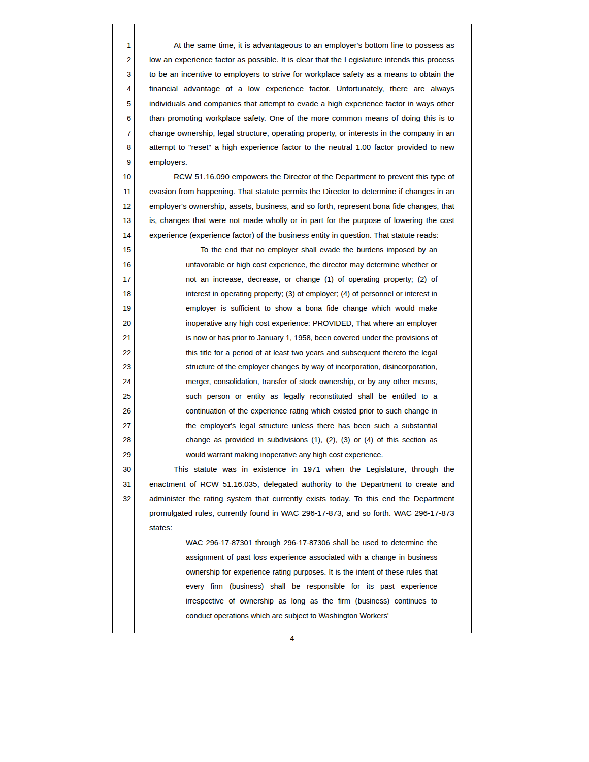1
2
3
4
5
6
7
8
9
10
11
12
13
14
15
16
17
18
19
20
21
22
23
24
25
26
27
28
29
30
31
32
At the same time, it is advantageous to an employer's bottom line to possess as low an experience factor as possible. It is clear that the Legislature intends this process to be an incentive to employers to strive for workplace safety as a means to obtain the financial advantage of a low experience factor. Unfortunately, there are always individuals and companies that attempt to evade a high experience factor in ways other than promoting workplace safety. One of the more common means of doing this is to change ownership, legal structure, operating property, or interests in the company in an attempt to "reset" a high experience factor to the neutral 1.00 factor provided to new employers.
RCW 51.16.090 empowers the Director of the Department to prevent this type of evasion from happening. That statute permits the Director to determine if changes in an employer's ownership, assets, business, and so forth, represent bona fide changes, that is, changes that were not made wholly or in part for the purpose of lowering the cost experience (experience factor) of the business entity in question. That statute reads:
To the end that no employer shall evade the burdens imposed by an unfavorable or high cost experience, the director may determine whether or not an increase, decrease, or change (1) of operating property; (2) of interest in operating property; (3) of employer; (4) of personnel or interest in employer is sufficient to show a bona fide change which would make inoperative any high cost experience: PROVIDED, That where an employer is now or has prior to January 1, 1958, been covered under the provisions of this title for a period of at least two years and subsequent thereto the legal structure of the employer changes by way of incorporation, disincorporation, merger, consolidation, transfer of stock ownership, or by any other means, such person or entity as legally reconstituted shall be entitled to a continuation of the experience rating which existed prior to such change in the employer's legal structure unless there has been such a substantial change as provided in subdivisions (1), (2), (3) or (4) of this section as would warrant making inoperative any high cost experience.
This statute was in existence in 1971 when the Legislature, through the enactment of RCW 51.16.035, delegated authority to the Department to create and administer the rating system that currently exists today. To this end the Department promulgated rules, currently found in WAC 296-17-873, and so forth. WAC 296-17-873 states:
WAC 296-17-87301 through 296-17-87306 shall be used to determine the assignment of past loss experience associated with a change in business ownership for experience rating purposes. It is the intent of these rules that every firm (business) shall be responsible for its past experience irrespective of ownership as long as the firm (business) continues to conduct operations which are subject to Washington Workers'
4